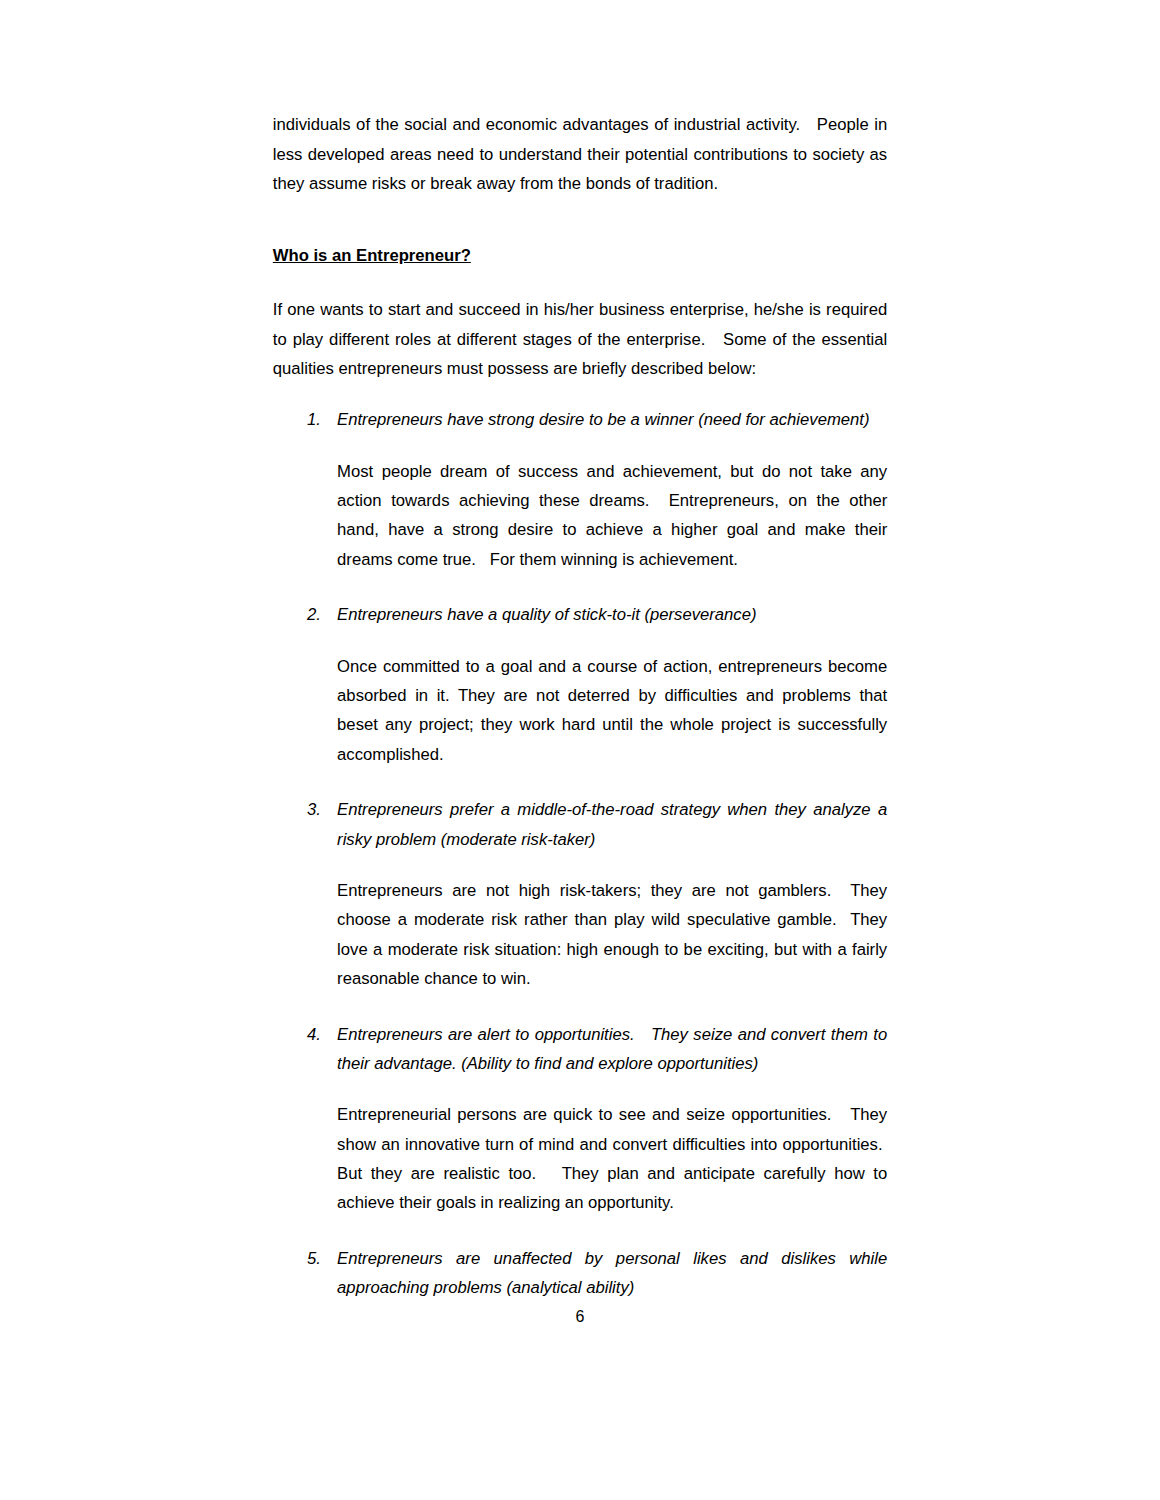individuals of the social and economic advantages of industrial activity. People in less developed areas need to understand their potential contributions to society as they assume risks or break away from the bonds of tradition.
Who is an Entrepreneur?
If one wants to start and succeed in his/her business enterprise, he/she is required to play different roles at different stages of the enterprise. Some of the essential qualities entrepreneurs must possess are briefly described below:
Entrepreneurs have strong desire to be a winner (need for achievement)
Most people dream of success and achievement, but do not take any action towards achieving these dreams. Entrepreneurs, on the other hand, have a strong desire to achieve a higher goal and make their dreams come true. For them winning is achievement.
Entrepreneurs have a quality of stick-to-it (perseverance)
Once committed to a goal and a course of action, entrepreneurs become absorbed in it. They are not deterred by difficulties and problems that beset any project; they work hard until the whole project is successfully accomplished.
Entrepreneurs prefer a middle-of-the-road strategy when they analyze a risky problem (moderate risk-taker)
Entrepreneurs are not high risk-takers; they are not gamblers. They choose a moderate risk rather than play wild speculative gamble. They love a moderate risk situation: high enough to be exciting, but with a fairly reasonable chance to win.
Entrepreneurs are alert to opportunities. They seize and convert them to their advantage. (Ability to find and explore opportunities)
Entrepreneurial persons are quick to see and seize opportunities. They show an innovative turn of mind and convert difficulties into opportunities. But they are realistic too. They plan and anticipate carefully how to achieve their goals in realizing an opportunity.
Entrepreneurs are unaffected by personal likes and dislikes while approaching problems (analytical ability)
6